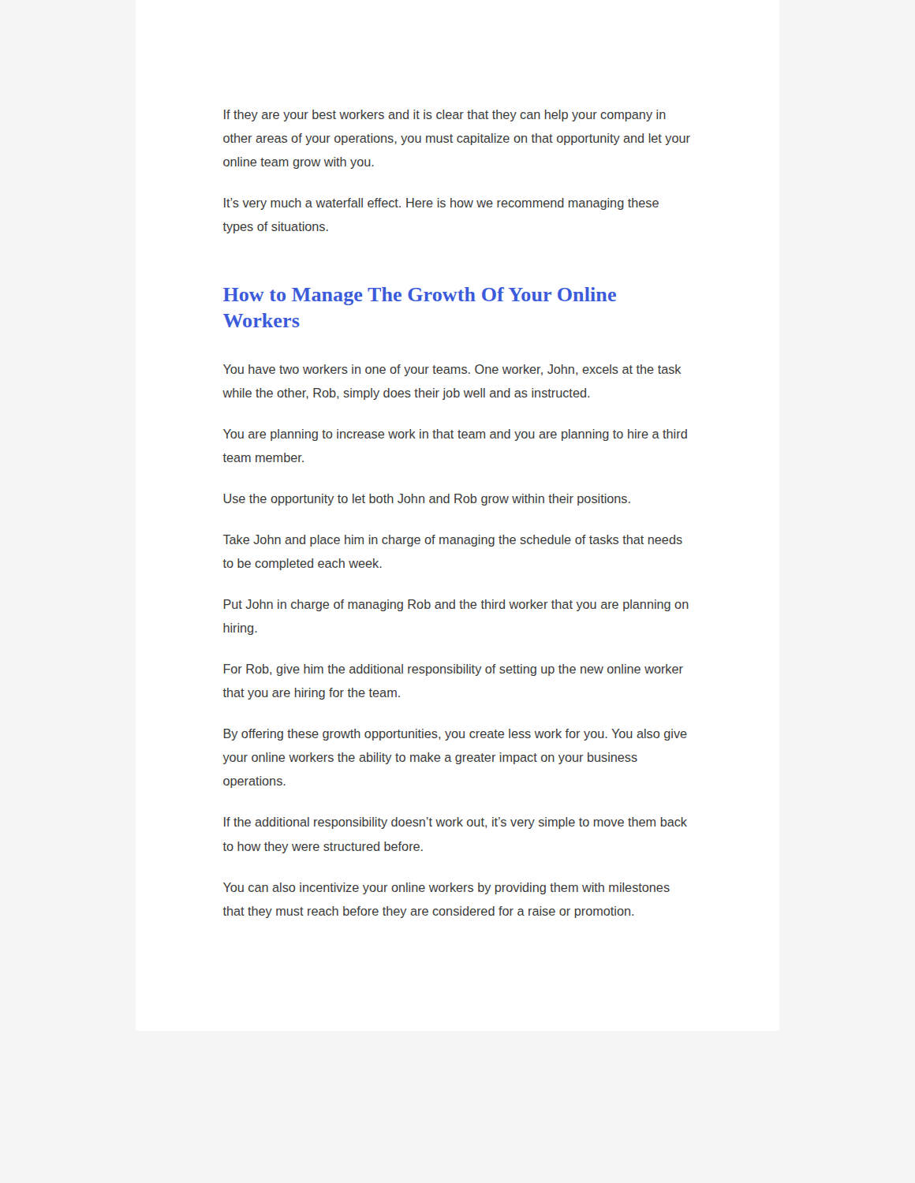If they are your best workers and it is clear that they can help your company in other areas of your operations, you must capitalize on that opportunity and let your online team grow with you.
It’s very much a waterfall effect. Here is how we recommend managing these types of situations.
How to Manage The Growth Of Your Online Workers
You have two workers in one of your teams. One worker, John, excels at the task while the other, Rob, simply does their job well and as instructed.
You are planning to increase work in that team and you are planning to hire a third team member.
Use the opportunity to let both John and Rob grow within their positions.
Take John and place him in charge of managing the schedule of tasks that needs to be completed each week.
Put John in charge of managing Rob and the third worker that you are planning on hiring.
For Rob, give him the additional responsibility of setting up the new online worker that you are hiring for the team.
By offering these growth opportunities, you create less work for you. You also give your online workers the ability to make a greater impact on your business operations.
If the additional responsibility doesn’t work out, it’s very simple to move them back to how they were structured before.
You can also incentivize your online workers by providing them with milestones that they must reach before they are considered for a raise or promotion.